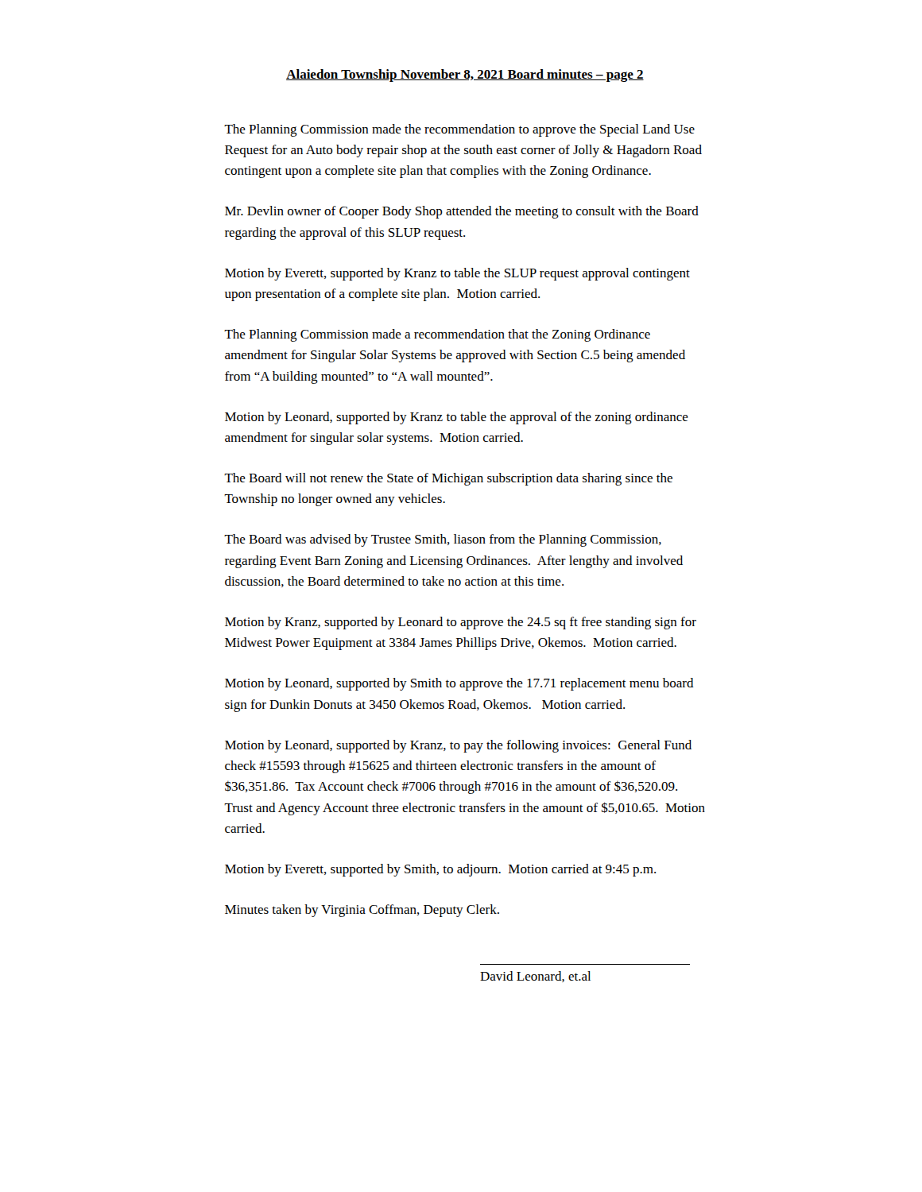Alaiedon Township November 8, 2021 Board minutes – page 2
The Planning Commission made the recommendation to approve the Special Land Use Request for an Auto body repair shop at the south east corner of Jolly & Hagadorn Road contingent upon a complete site plan that complies with the Zoning Ordinance.
Mr. Devlin owner of Cooper Body Shop attended the meeting to consult with the Board regarding the approval of this SLUP request.
Motion by Everett, supported by Kranz to table the SLUP request approval contingent upon presentation of a complete site plan. Motion carried.
The Planning Commission made a recommendation that the Zoning Ordinance amendment for Singular Solar Systems be approved with Section C.5 being amended from “A building mounted” to “A wall mounted”.
Motion by Leonard, supported by Kranz to table the approval of the zoning ordinance amendment for singular solar systems. Motion carried.
The Board will not renew the State of Michigan subscription data sharing since the Township no longer owned any vehicles.
The Board was advised by Trustee Smith, liason from the Planning Commission, regarding Event Barn Zoning and Licensing Ordinances. After lengthy and involved discussion, the Board determined to take no action at this time.
Motion by Kranz, supported by Leonard to approve the 24.5 sq ft free standing sign for Midwest Power Equipment at 3384 James Phillips Drive, Okemos. Motion carried.
Motion by Leonard, supported by Smith to approve the 17.71 replacement menu board sign for Dunkin Donuts at 3450 Okemos Road, Okemos. Motion carried.
Motion by Leonard, supported by Kranz, to pay the following invoices: General Fund check #15593 through #15625 and thirteen electronic transfers in the amount of $36,351.86. Tax Account check #7006 through #7016 in the amount of $36,520.09. Trust and Agency Account three electronic transfers in the amount of $5,010.65. Motion carried.
Motion by Everett, supported by Smith, to adjourn. Motion carried at 9:45 p.m.
Minutes taken by Virginia Coffman, Deputy Clerk.
David Leonard, et.al